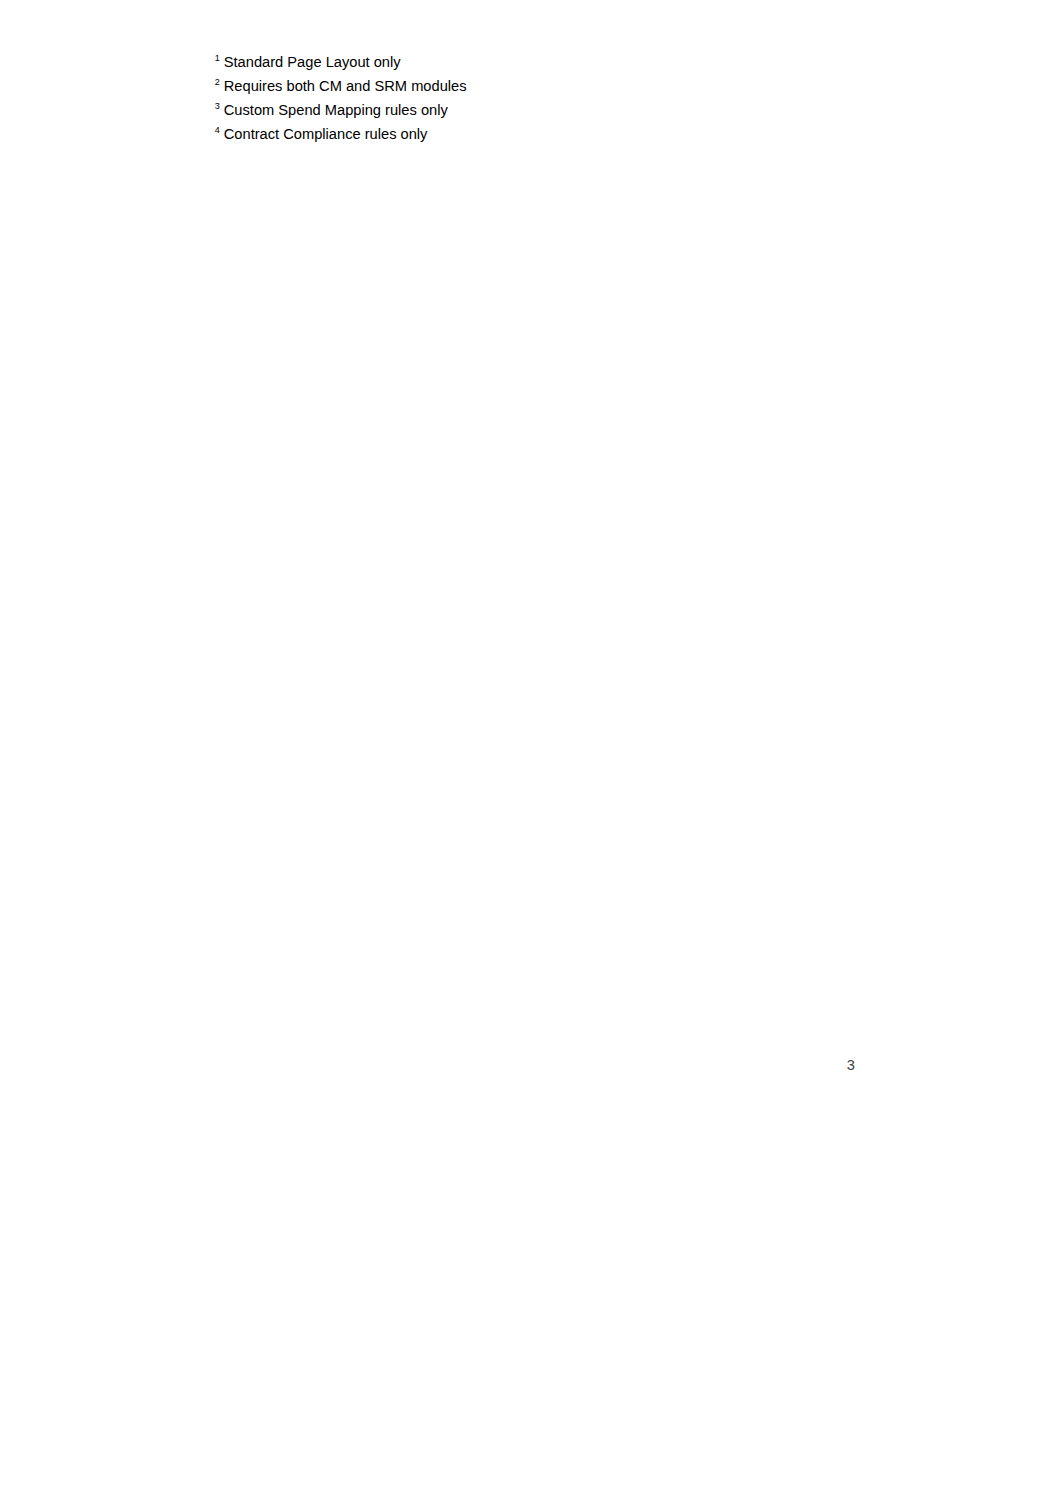1 Standard Page Layout only
2 Requires both CM and SRM modules
3 Custom Spend Mapping rules only
4 Contract Compliance rules only
3